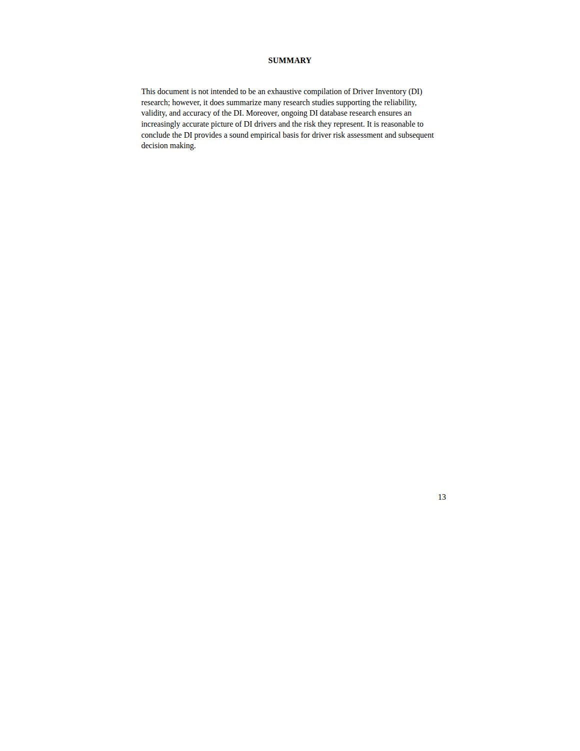SUMMARY
This document is not intended to be an exhaustive compilation of Driver Inventory (DI) research; however, it does summarize many research studies supporting the reliability, validity, and accuracy of the DI. Moreover, ongoing DI database research ensures an increasingly accurate picture of DI drivers and the risk they represent. It is reasonable to conclude the DI provides a sound empirical basis for driver risk assessment and subsequent decision making.
13